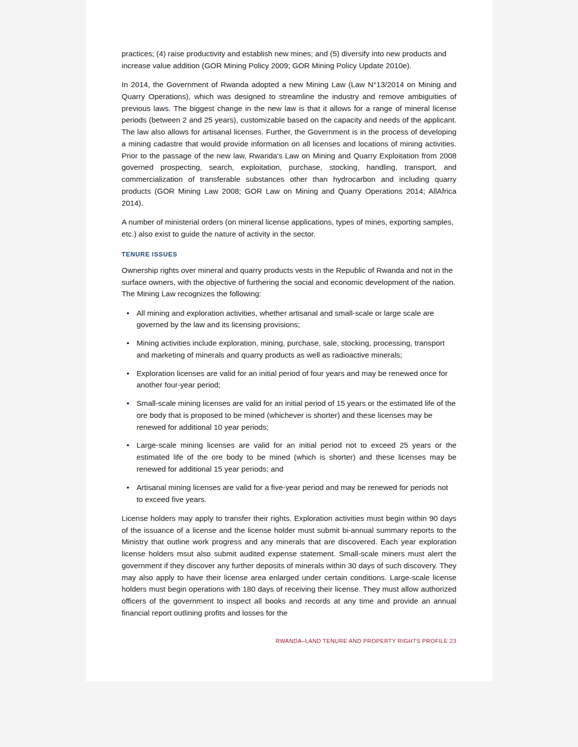practices; (4) raise productivity and establish new mines; and (5) diversify into new products and increase value addition (GOR Mining Policy 2009; GOR Mining Policy Update 2010e).
In 2014, the Government of Rwanda adopted a new Mining Law (Law N°13/2014 on Mining and Quarry Operations), which was designed to streamline the industry and remove ambiguities of previous laws. The biggest change in the new law is that it allows for a range of mineral license periods (between 2 and 25 years), customizable based on the capacity and needs of the applicant. The law also allows for artisanal licenses. Further, the Government is in the process of developing a mining cadastre that would provide information on all licenses and locations of mining activities. Prior to the passage of the new law, Rwanda's Law on Mining and Quarry Exploitation from 2008 governed prospecting, search, exploitation, purchase, stocking, handling, transport, and commercialization of transferable substances other than hydrocarbon and including quarry products (GOR Mining Law 2008; GOR Law on Mining and Quarry Operations 2014; AllAfrica 2014).
A number of ministerial orders (on mineral license applications, types of mines, exporting samples, etc.) also exist to guide the nature of activity in the sector.
Tenure Issues
Ownership rights over mineral and quarry products vests in the Republic of Rwanda and not in the surface owners, with the objective of furthering the social and economic development of the nation. The Mining Law recognizes the following:
All mining and exploration activities, whether artisanal and small-scale or large scale are governed by the law and its licensing provisions;
Mining activities include exploration, mining, purchase, sale, stocking, processing, transport and marketing of minerals and quarry products as well as radioactive minerals;
Exploration licenses are valid for an initial period of four years and may be renewed once for another four-year period;
Small-scale mining licenses are valid for an initial period of 15 years or the estimated life of the ore body that is proposed to be mined (whichever is shorter) and these licenses may be renewed for additional 10 year periods;
Large-scale mining licenses are valid for an initial period not to exceed 25 years or the estimated life of the ore body to be mined (which is shorter) and these licenses may be renewed for additional 15 year periods; and
Artisanal mining licenses are valid for a five-year period and may be renewed for periods not to exceed five years.
License holders may apply to transfer their rights. Exploration activities must begin within 90 days of the issuance of a license and the license holder must submit bi-annual summary reports to the Ministry that outline work progress and any minerals that are discovered. Each year exploration license holders msut also submit audited expense statement. Small-scale miners must alert the government if they discover any further deposits of minerals within 30 days of such discovery. They may also apply to have their license area enlarged under certain conditions. Large-scale license holders must begin operations with 180 days of receiving their license. They must allow authorized officers of the government to inspect all books and records at any time and provide an annual financial report outlining profits and losses for the
Rwanda–Land Tenure and Property Rights Profile 23